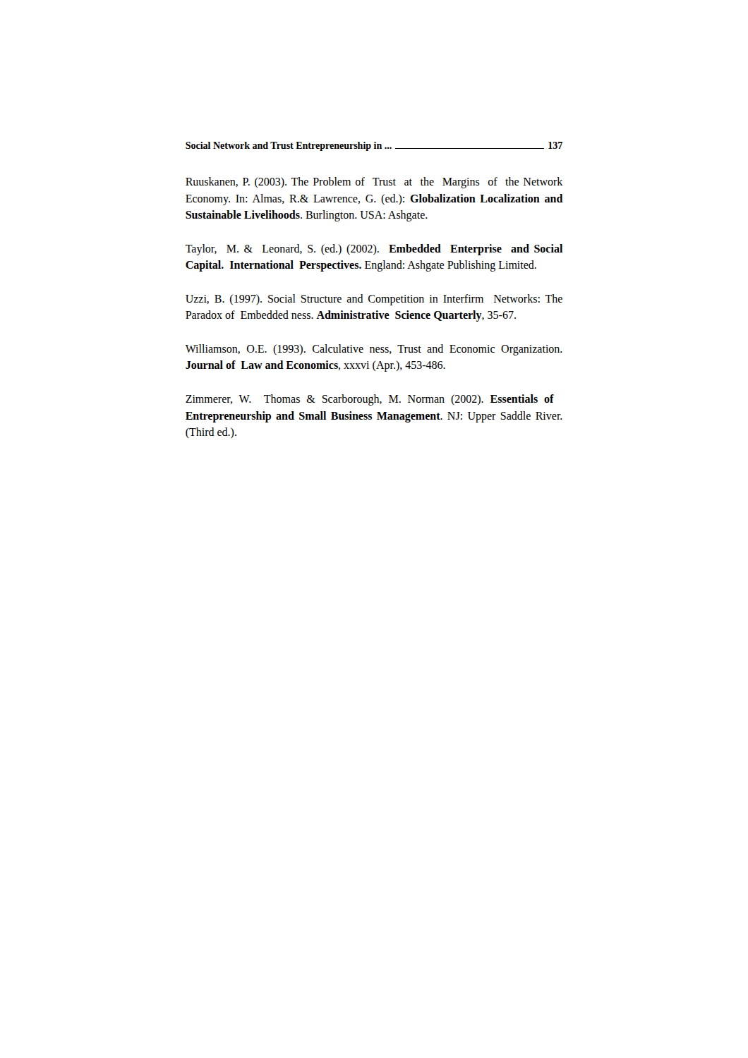Social Network and Trust Entrepreneurship in ... 137
Ruuskanen, P. (2003). The Problem of Trust at the Margins of the Network Economy. In: Almas, R.& Lawrence, G. (ed.): Globalization Localization and Sustainable Livelihoods. Burlington. USA: Ashgate.
Taylor, M. & Leonard, S. (ed.) (2002). Embedded Enterprise and Social Capital. International Perspectives. England: Ashgate Publishing Limited.
Uzzi, B. (1997). Social Structure and Competition in Interfirm Networks: The Paradox of Embedded ness. Administrative Science Quarterly, 35-67.
Williamson, O.E. (1993). Calculative ness, Trust and Economic Organization. Journal of Law and Economics, xxxvi (Apr.), 453-486.
Zimmerer, W. Thomas & Scarborough, M. Norman (2002). Essentials of Entrepreneurship and Small Business Management. NJ: Upper Saddle River. (Third ed.).